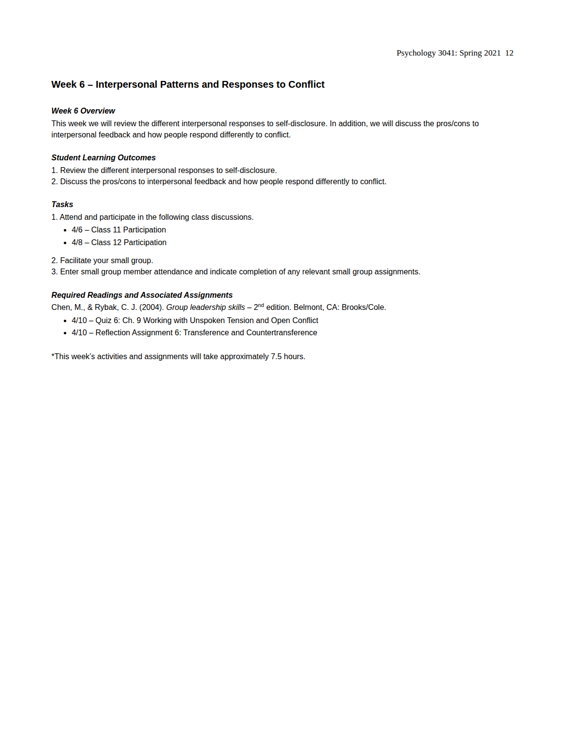Psychology 3041: Spring 2021 12
Week 6 – Interpersonal Patterns and Responses to Conflict
Week 6 Overview
This week we will review the different interpersonal responses to self-disclosure. In addition, we will discuss the pros/cons to interpersonal feedback and how people respond differently to conflict.
Student Learning Outcomes
1. Review the different interpersonal responses to self-disclosure.
2. Discuss the pros/cons to interpersonal feedback and how people respond differently to conflict.
Tasks
1. Attend and participate in the following class discussions.
4/6 – Class 11 Participation
4/8 – Class 12 Participation
2. Facilitate your small group.
3. Enter small group member attendance and indicate completion of any relevant small group assignments.
Required Readings and Associated Assignments
Chen, M., & Rybak, C. J. (2004). Group leadership skills – 2nd edition. Belmont, CA: Brooks/Cole.
4/10 – Quiz 6: Ch. 9 Working with Unspoken Tension and Open Conflict
4/10 – Reflection Assignment 6: Transference and Countertransference
*This week’s activities and assignments will take approximately 7.5 hours.